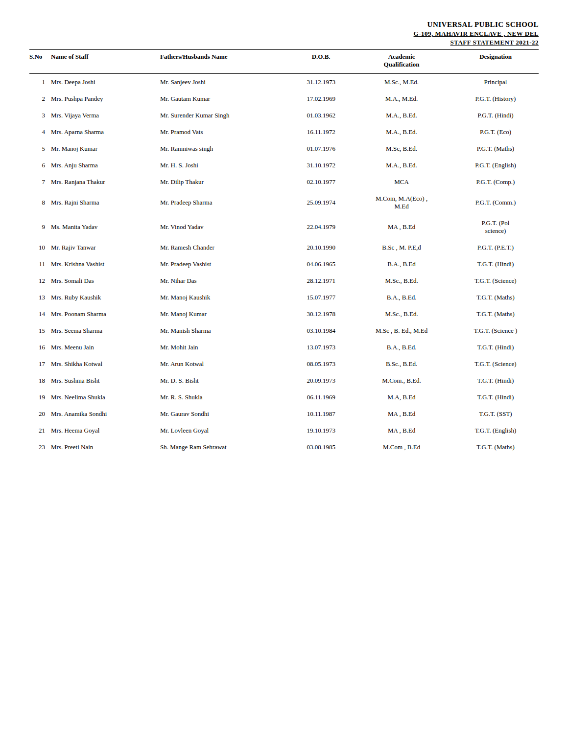UNIVERSAL PUBLIC SCHOOL
G-109, MAHAVIR ENCLAVE , NEW DEL
STAFF STATEMENT 2021-22
| S.No | Name of Staff | Fathers/Husbands Name | D.O.B. | Academic Qualification | Designation |
| --- | --- | --- | --- | --- | --- |
| 1 | Mrs. Deepa Joshi | Mr. Sanjeev Joshi | 31.12.1973 | M.Sc., M.Ed. | Principal |
| 2 | Mrs. Pushpa Pandey | Mr. Gautam Kumar | 17.02.1969 | M.A., M.Ed. | P.G.T. (History) |
| 3 | Mrs. Vijaya Verma | Mr. Surender Kumar Singh | 01.03.1962 | M.A., B.Ed. | P.G.T. (Hindi) |
| 4 | Mrs. Aparna Sharma | Mr. Pramod Vats | 16.11.1972 | M.A., B.Ed. | P.G.T. (Eco) |
| 5 | Mr. Manoj Kumar | Mr. Ramniwas singh | 01.07.1976 | M.Sc, B.Ed. | P.G.T. (Maths) |
| 6 | Mrs. Anju Sharma | Mr. H. S. Joshi | 31.10.1972 | M.A., B.Ed. | P.G.T. (English) |
| 7 | Mrs. Ranjana Thakur | Mr. Dilip Thakur | 02.10.1977 | MCA | P.G.T. (Comp.) |
| 8 | Mrs. Rajni Sharma | Mr. Pradeep Sharma | 25.09.1974 | M.Com, M.A(Eco) , M.Ed | P.G.T. (Comm.) |
| 9 | Ms. Manita Yadav | Mr. Vinod Yadav | 22.04.1979 | MA , B.Ed | P.G.T. (Pol science) |
| 10 | Mr. Rajiv Tanwar | Mr. Ramesh Chander | 20.10.1990 | B.Sc , M. P.E,d | P.G.T. (P.E.T.) |
| 11 | Mrs. Krishna Vashist | Mr. Pradeep Vashist | 04.06.1965 | B.A., B.Ed | T.G.T. (Hindi) |
| 12 | Mrs. Somali Das | Mr. Nihar Das | 28.12.1971 | M.Sc., B.Ed. | T.G.T. (Science) |
| 13 | Mrs. Ruby Kaushik | Mr. Manoj Kaushik | 15.07.1977 | B.A., B.Ed. | T.G.T. (Maths) |
| 14 | Mrs. Poonam Sharma | Mr. Manoj Kumar | 30.12.1978 | M.Sc., B.Ed. | T.G.T. (Maths) |
| 15 | Mrs. Seema Sharma | Mr. Manish Sharma | 03.10.1984 | M.Sc , B. Ed., M.Ed | T.G.T. (Science ) |
| 16 | Mrs. Meenu Jain | Mr. Mohit Jain | 13.07.1973 | B.A., B.Ed. | T.G.T. (Hindi) |
| 17 | Mrs. Shikha Kotwal | Mr. Arun Kotwal | 08.05.1973 | B.Sc., B.Ed. | T.G.T. (Science) |
| 18 | Mrs. Sushma Bisht | Mr. D. S. Bisht | 20.09.1973 | M.Com., B.Ed. | T.G.T. (Hindi) |
| 19 | Mrs. Neelima Shukla | Mr. R. S. Shukla | 06.11.1969 | M.A, B.Ed | T.G.T. (Hindi) |
| 20 | Mrs. Anamika Sondhi | Mr. Gaurav Sondhi | 10.11.1987 | MA , B.Ed | T.G.T. (SST) |
| 21 | Mrs. Heema Goyal | Mr. Lovleen Goyal | 19.10.1973 | MA , B.Ed | T.G.T. (English) |
| 23 | Mrs. Preeti Nain | Sh. Mange Ram Sehrawat | 03.08.1985 | M.Com , B.Ed | T.G.T. (Maths) |